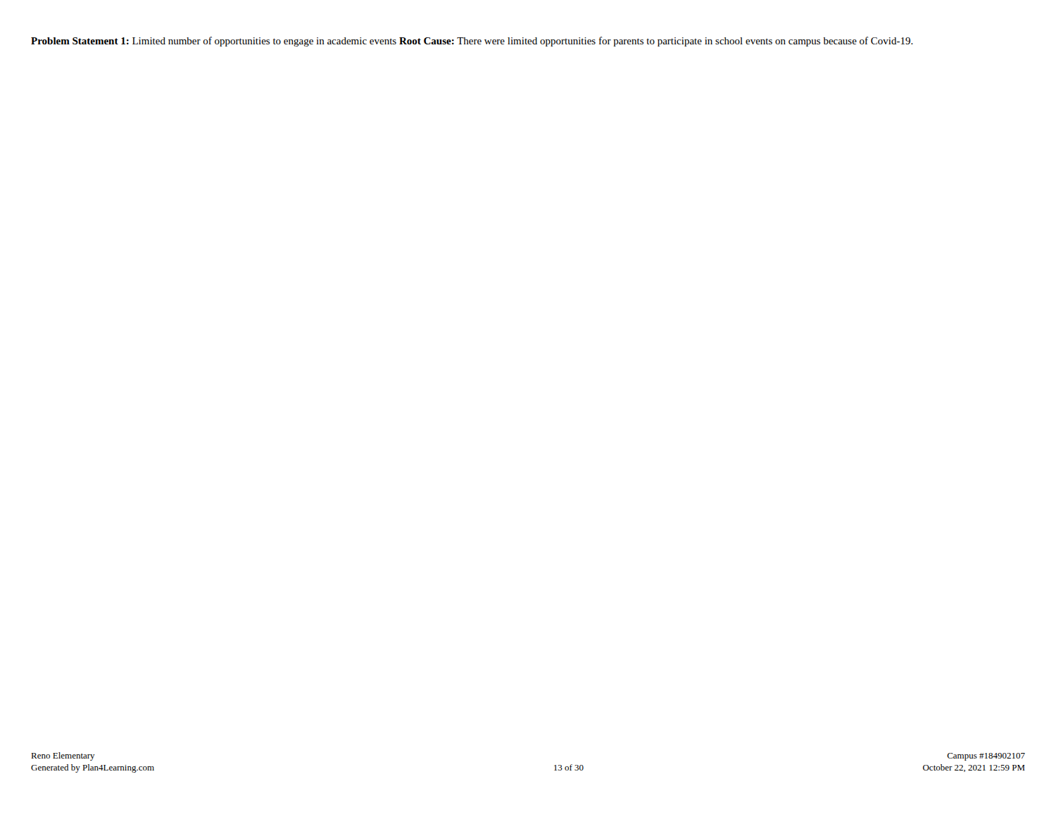Problem Statement 1: Limited number of opportunities to engage in academic events Root Cause: There were limited opportunities for parents to participate in school events on campus because of Covid-19.
| Reno Elementary Generated by Plan4Learning.com | 13 of 30 | Campus #184902107 October 22, 2021 12:59 PM |